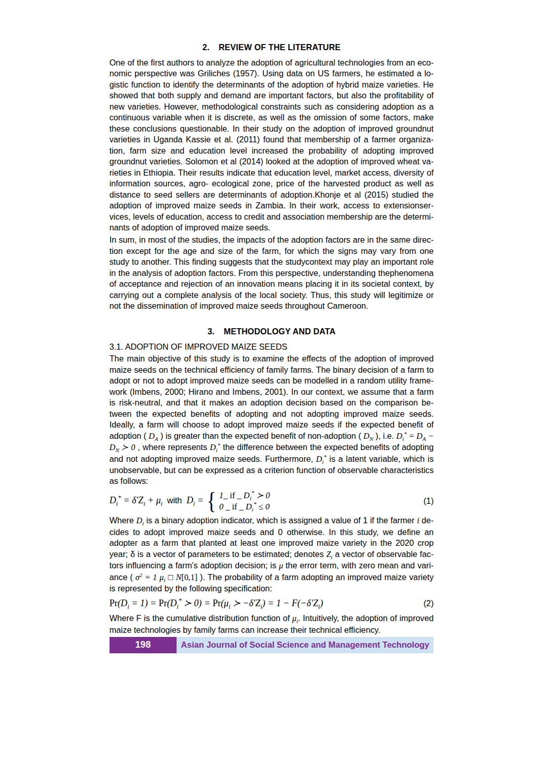2. REVIEW OF THE LITERATURE
One of the first authors to analyze the adoption of agricultural technologies from an economic perspective was Griliches (1957). Using data on US farmers, he estimated a logistic function to identify the determinants of the adoption of hybrid maize varieties. He showed that both supply and demand are important factors, but also the profitability of new varieties. However, methodological constraints such as considering adoption as a continuous variable when it is discrete, as well as the omission of some factors, make these conclusions questionable. In their study on the adoption of improved groundnut varieties in Uganda Kassie et al. (2011) found that membership of a farmer organization, farm size and education level increased the probability of adopting improved groundnut varieties. Solomon et al (2014) looked at the adoption of improved wheat varieties in Ethiopia. Their results indicate that education level, market access, diversity of information sources, agro- ecological zone, price of the harvested product as well as distance to seed sellers are determinants of adoption.Khonje et al (2015) studied the adoption of improved maize seeds in Zambia. In their work, access to extensionservices, levels of education, access to credit and association membership are the determinants of adoption of improved maize seeds.
In sum, in most of the studies, the impacts of the adoption factors are in the same direction except for the age and size of the farm, for which the signs may vary from one study to another. This finding suggests that the studycontext may play an important role in the analysis of adoption factors. From this perspective, understanding thephenomena of acceptance and rejection of an innovation means placing it in its societal context, by carrying out a complete analysis of the local society. Thus, this study will legitimize or not the dissemination of improved maize seeds throughout Cameroon.
3. METHODOLOGY AND DATA
3.1. ADOPTION OF IMPROVED MAIZE SEEDS
The main objective of this study is to examine the effects of the adoption of improved maize seeds on the technical efficiency of family farms. The binary decision of a farm to adopt or not to adopt improved maize seeds can be modelled in a random utility framework (Imbens, 2000; Hirano and Imbens, 2001). In our context, we assume that a farm is risk-neutral, and that it makes an adoption decision based on the comparison between the expected benefits of adopting and not adopting improved maize seeds. Ideally, a farm will choose to adopt improved maize seeds if the expected benefit of adoption ( DA ) is greater than the expected benefit of non-adoption ( DN ), i.e. Di* = DA − DN ≻ 0 , where represents Di* the difference between the expected benefits of adopting and not adopting improved maize seeds. Furthermore, Di* is a latent variable, which is unobservable, but can be expressed as a criterion function of observable characteristics as follows:
Di* = δ′Zi + μi with Di = { 1_ if _ Di* ≻ 0 0 _ if _ Di* ≤ 0 (1)
Where Di is a binary adoption indicator, which is assigned a value of 1 if the farmer i decides to adopt improved maize seeds and 0 otherwise. In this study, we define an adopter as a farm that planted at least one improved maize variety in the 2020 crop year; δ is a vector of parameters to be estimated; denotes Zi a vector of observable factors influencing a farm's adoption decision; is μ the error term, with zero mean and variance ( σ2 = 1 μi □ N[0,1] ). The probability of a farm adopting an improved maize variety is represented by the following specification:
Pr(Di = 1) = Pr(Di* ≻ 0) = Pr(μi ≻ −δ′Zi) = 1 − F(−δ′Zi) (2)
Where F is the cumulative distribution function of μi. Intuitively, the adoption of improved maize technologies by family farms can increase their technical efficiency.
198
Asian Journal of Social Science and Management Technology